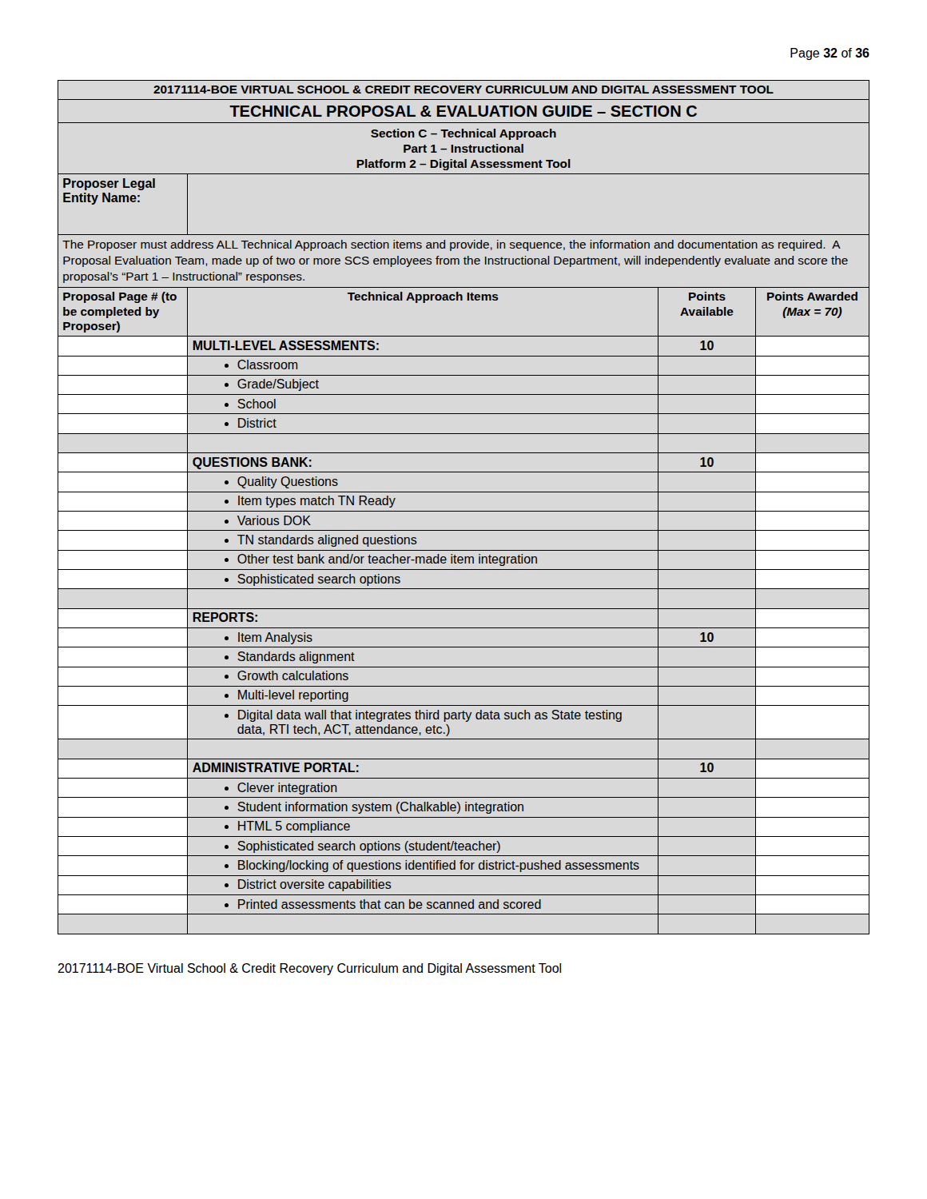Page 32 of 36
| 20171114-BOE VIRTUAL SCHOOL & CREDIT RECOVERY CURRICULUM AND DIGITAL ASSESSMENT TOOL |
| TECHNICAL PROPOSAL & EVALUATION GUIDE – SECTION C |
| Section C – Technical Approach Part 1 – Instructional Platform 2 – Digital Assessment Tool |
| Proposer Legal Entity Name: | |
| The Proposer must address ALL Technical Approach section items and provide, in sequence, the information and documentation as required. A Proposal Evaluation Team, made up of two or more SCS employees from the Instructional Department, will independently evaluate and score the proposal’s “Part 1 – Instructional” responses. |
| Proposal Page # (to be completed by Proposer) | Technical Approach Items | Points Available | Points Awarded (Max = 70) |
| | MULTI-LEVEL ASSESSMENTS: | 10 | |
| | Classroom | | |
| | Grade/Subject | | |
| | School | | |
| | District | | |
| | QUESTIONS BANK: | 10 | |
| | Quality Questions | | |
| | Item types match TN Ready | | |
| | Various DOK | | |
| | TN standards aligned questions | | |
| | Other test bank and/or teacher-made item integration | | |
| | Sophisticated search options | | |
| | REPORTS: | | |
| | Item Analysis | 10 | |
| | Standards alignment | | |
| | Growth calculations | | |
| | Multi-level reporting | | |
| | Digital data wall that integrates third party data such as State testing data, RTI tech, ACT, attendance, etc.) | | |
| | ADMINISTRATIVE PORTAL: | 10 | |
| | Clever integration | | |
| | Student information system (Chalkable) integration | | |
| | HTML 5 compliance | | |
| | Sophisticated search options (student/teacher) | | |
| | Blocking/locking of questions identified for district-pushed assessments | | |
| | District oversite capabilities | | |
| | Printed assessments that can be scanned and scored | | |
20171114-BOE Virtual School & Credit Recovery Curriculum and Digital Assessment Tool